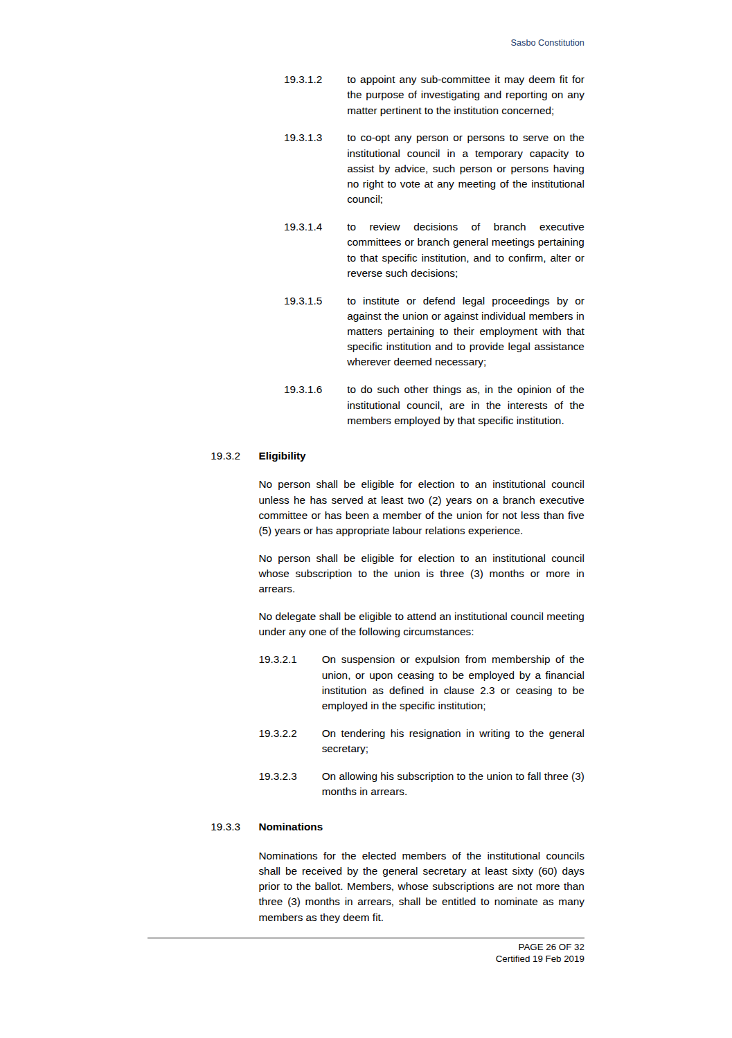Sasbo Constitution
19.3.1.2
to appoint any sub-committee it may deem fit for the purpose of investigating and reporting on any matter pertinent to the institution concerned;
19.3.1.3
to co-opt any person or persons to serve on the institutional council in a temporary capacity to assist by advice, such person or persons having no right to vote at any meeting of the institutional council;
19.3.1.4
to review decisions of branch executive committees or branch general meetings pertaining to that specific institution, and to confirm, alter or reverse such decisions;
19.3.1.5
to institute or defend legal proceedings by or against the union or against individual members in matters pertaining to their employment with that specific institution and to provide legal assistance wherever deemed necessary;
19.3.1.6
to do such other things as, in the opinion of the institutional council, are in the interests of the members employed by that specific institution.
19.3.2
Eligibility
No person shall be eligible for election to an institutional council unless he has served at least two (2) years on a branch executive committee or has been a member of the union for not less than five (5) years or has appropriate labour relations experience.
No person shall be eligible for election to an institutional council whose subscription to the union is three (3) months or more in arrears.
No delegate shall be eligible to attend an institutional council meeting under any one of the following circumstances:
19.3.2.1
On suspension or expulsion from membership of the union, or upon ceasing to be employed by a financial institution as defined in clause 2.3 or ceasing to be employed in the specific institution;
19.3.2.2
On tendering his resignation in writing to the general secretary;
19.3.2.3
On allowing his subscription to the union to fall three (3) months in arrears.
19.3.3
Nominations
Nominations for the elected members of the institutional councils shall be received by the general secretary at least sixty (60) days prior to the ballot. Members, whose subscriptions are not more than three (3) months in arrears, shall be entitled to nominate as many members as they deem fit.
PAGE 26 OF 32
Certified 19 Feb 2019